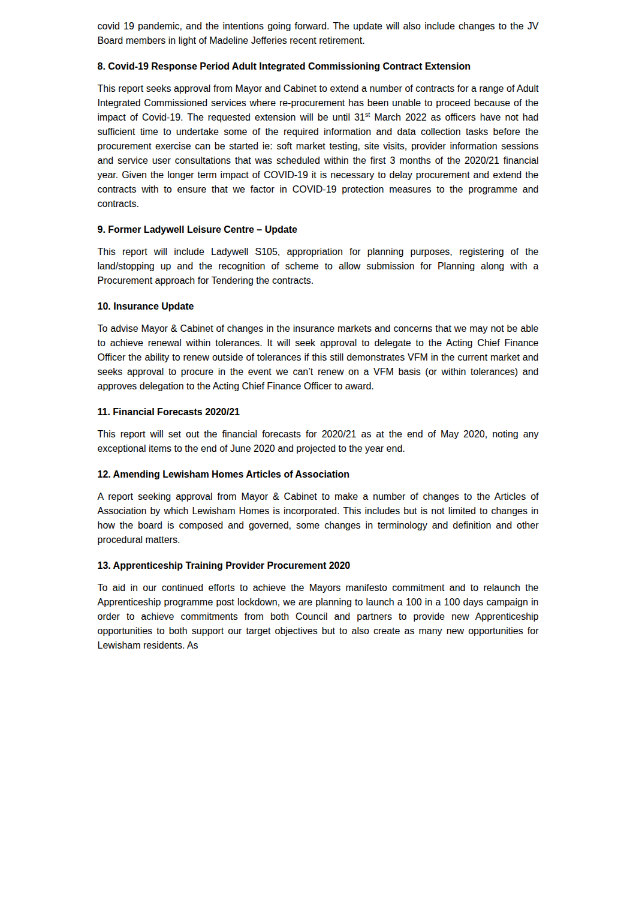covid 19 pandemic, and the intentions going forward. The update will also include changes to the JV Board members in light of Madeline Jefferies recent retirement.
8. Covid-19 Response Period Adult Integrated Commissioning Contract Extension
This report seeks approval from Mayor and Cabinet to extend a number of contracts for a range of Adult Integrated Commissioned services where re-procurement has been unable to proceed because of the impact of Covid-19. The requested extension will be until 31st March 2022 as officers have not had sufficient time to undertake some of the required information and data collection tasks before the procurement exercise can be started ie: soft market testing, site visits, provider information sessions and service user consultations that was scheduled within the first 3 months of the 2020/21 financial year. Given the longer term impact of COVID-19 it is necessary to delay procurement and extend the contracts with to ensure that we factor in COVID-19 protection measures to the programme and contracts.
9. Former Ladywell Leisure Centre – Update
This report will include Ladywell S105, appropriation for planning purposes, registering of the land/stopping up and the recognition of scheme to allow submission for Planning along with a Procurement approach for Tendering the contracts.
10. Insurance Update
To advise Mayor & Cabinet of changes in the insurance markets and concerns that we may not be able to achieve renewal within tolerances. It will seek approval to delegate to the Acting Chief Finance Officer the ability to renew outside of tolerances if this still demonstrates VFM in the current market and seeks approval to procure in the event we can’t renew on a VFM basis (or within tolerances) and approves delegation to the Acting Chief Finance Officer to award.
11. Financial Forecasts 2020/21
This report will set out the financial forecasts for 2020/21 as at the end of May 2020, noting any exceptional items to the end of June 2020 and projected to the year end.
12. Amending Lewisham Homes Articles of Association
A report seeking approval from Mayor & Cabinet to make a number of changes to the Articles of Association by which Lewisham Homes is incorporated. This includes but is not limited to changes in how the board is composed and governed, some changes in terminology and definition and other procedural matters.
13. Apprenticeship Training Provider Procurement 2020
To aid in our continued efforts to achieve the Mayors manifesto commitment and to relaunch the Apprenticeship programme post lockdown, we are planning to launch a 100 in a 100 days campaign in order to achieve commitments from both Council and partners to provide new Apprenticeship opportunities to both support our target objectives but to also create as many new opportunities for Lewisham residents. As